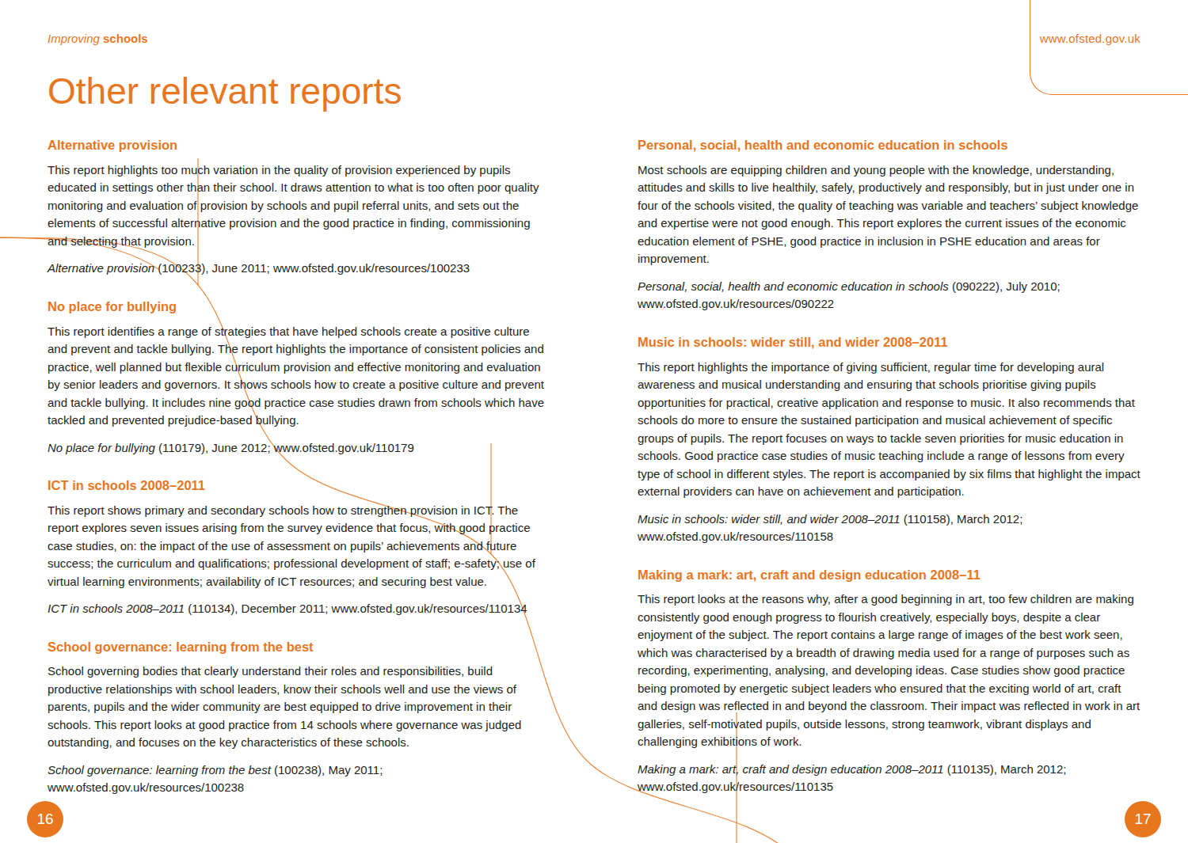Improving schools
www.ofsted.gov.uk
Other relevant reports
Alternative provision
This report highlights too much variation in the quality of provision experienced by pupils educated in settings other than their school. It draws attention to what is too often poor quality monitoring and evaluation of provision by schools and pupil referral units, and sets out the elements of successful alternative provision and the good practice in finding, commissioning and selecting that provision.
Alternative provision (100233), June 2011; www.ofsted.gov.uk/resources/100233
No place for bullying
This report identifies a range of strategies that have helped schools create a positive culture and prevent and tackle bullying. The report highlights the importance of consistent policies and practice, well planned but flexible curriculum provision and effective monitoring and evaluation by senior leaders and governors. It shows schools how to create a positive culture and prevent and tackle bullying. It includes nine good practice case studies drawn from schools which have tackled and prevented prejudice-based bullying.
No place for bullying (110179), June 2012; www.ofsted.gov.uk/110179
ICT in schools 2008–2011
This report shows primary and secondary schools how to strengthen provision in ICT. The report explores seven issues arising from the survey evidence that focus, with good practice case studies, on: the impact of the use of assessment on pupils’ achievements and future success; the curriculum and qualifications; professional development of staff; e-safety; use of virtual learning environments; availability of ICT resources; and securing best value.
ICT in schools 2008–2011 (110134), December 2011; www.ofsted.gov.uk/resources/110134
School governance: learning from the best
School governing bodies that clearly understand their roles and responsibilities, build productive relationships with school leaders, know their schools well and use the views of parents, pupils and the wider community are best equipped to drive improvement in their schools. This report looks at good practice from 14 schools where governance was judged outstanding, and focuses on the key characteristics of these schools.
School governance: learning from the best (100238), May 2011;
www.ofsted.gov.uk/resources/100238
Personal, social, health and economic education in schools
Most schools are equipping children and young people with the knowledge, understanding, attitudes and skills to live healthily, safely, productively and responsibly, but in just under one in four of the schools visited, the quality of teaching was variable and teachers’ subject knowledge and expertise were not good enough. This report explores the current issues of the economic education element of PSHE, good practice in inclusion in PSHE education and areas for improvement.
Personal, social, health and economic education in schools (090222), July 2010;
www.ofsted.gov.uk/resources/090222
Music in schools: wider still, and wider 2008–2011
This report highlights the importance of giving sufficient, regular time for developing aural awareness and musical understanding and ensuring that schools prioritise giving pupils opportunities for practical, creative application and response to music. It also recommends that schools do more to ensure the sustained participation and musical achievement of specific groups of pupils. The report focuses on ways to tackle seven priorities for music education in schools. Good practice case studies of music teaching include a range of lessons from every type of school in different styles. The report is accompanied by six films that highlight the impact external providers can have on achievement and participation.
Music in schools: wider still, and wider 2008–2011 (110158), March 2012;
www.ofsted.gov.uk/resources/110158
Making a mark: art, craft and design education 2008–11
This report looks at the reasons why, after a good beginning in art, too few children are making consistently good enough progress to flourish creatively, especially boys, despite a clear enjoyment of the subject. The report contains a large range of images of the best work seen, which was characterised by a breadth of drawing media used for a range of purposes such as recording, experimenting, analysing, and developing ideas. Case studies show good practice being promoted by energetic subject leaders who ensured that the exciting world of art, craft and design was reflected in and beyond the classroom. Their impact was reflected in work in art galleries, self-motivated pupils, outside lessons, strong teamwork, vibrant displays and challenging exhibitions of work.
Making a mark: art, craft and design education 2008–2011 (110135), March 2012;
www.ofsted.gov.uk/resources/110135
16
17